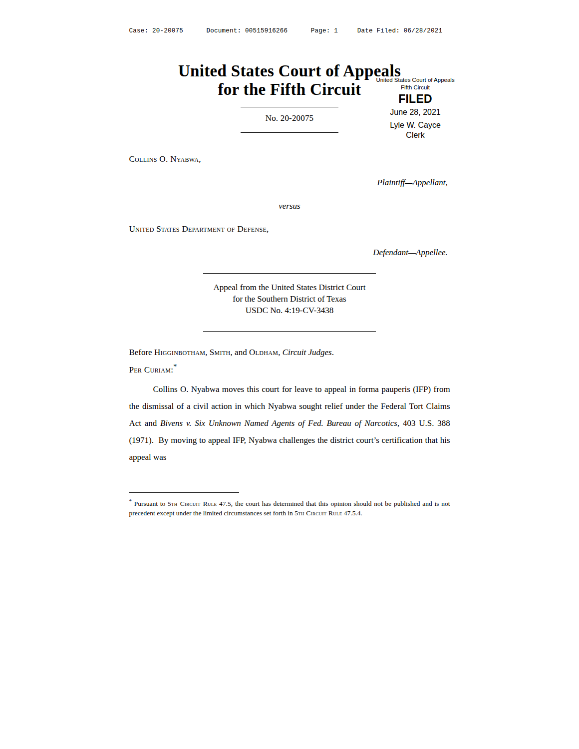Case: 20-20075 Document: 00515916266 Page: 1 Date Filed: 06/28/2021
United States Court of Appeals
Fifth Circuit
FILED
June 28, 2021
Lyle W. Cayce
Clerk
United States Court of Appeals for the Fifth Circuit
No. 20-20075
Collins O. Nyabwa,
Plaintiff—Appellant,
versus
United States Department of Defense,
Defendant—Appellee.
Appeal from the United States District Court
for the Southern District of Texas
USDC No. 4:19-CV-3438
Before Higginbotham, Smith, and Oldham, Circuit Judges.
Per Curiam:*
Collins O. Nyabwa moves this court for leave to appeal in forma pauperis (IFP) from the dismissal of a civil action in which Nyabwa sought relief under the Federal Tort Claims Act and Bivens v. Six Unknown Named Agents of Fed. Bureau of Narcotics, 403 U.S. 388 (1971). By moving to appeal IFP, Nyabwa challenges the district court’s certification that his appeal was
* Pursuant to 5th Circuit Rule 47.5, the court has determined that this opinion should not be published and is not precedent except under the limited circumstances set forth in 5th Circuit Rule 47.5.4.